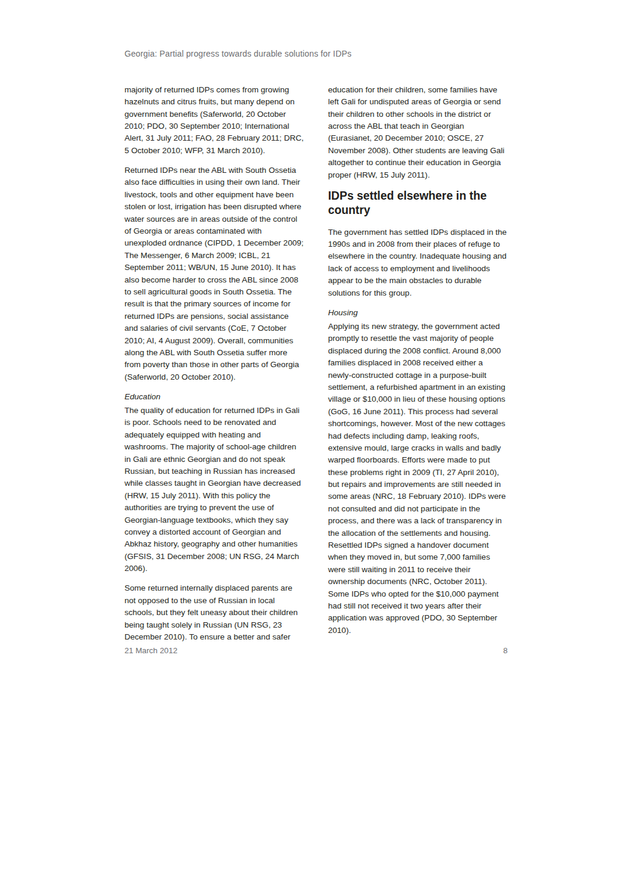Georgia: Partial progress towards durable solutions for IDPs
majority of returned IDPs comes from growing hazelnuts and citrus fruits, but many depend on government benefits (Saferworld, 20 October 2010; PDO, 30 September 2010; International Alert, 31 July 2011; FAO, 28 February 2011; DRC, 5 October 2010; WFP, 31 March 2010).
Returned IDPs near the ABL with South Ossetia also face difficulties in using their own land. Their livestock, tools and other equipment have been stolen or lost, irrigation has been disrupted where water sources are in areas outside of the control of Georgia or areas contaminated with unexploded ordnance (CIPDD, 1 December 2009; The Messenger, 6 March 2009; ICBL, 21 September 2011; WB/UN, 15 June 2010). It has also become harder to cross the ABL since 2008 to sell agricultural goods in South Ossetia. The result is that the primary sources of income for returned IDPs are pensions, social assistance and salaries of civil servants (CoE, 7 October 2010; AI, 4 August 2009). Overall, communities along the ABL with South Ossetia suffer more from poverty than those in other parts of Georgia (Saferworld, 20 October 2010).
Education
The quality of education for returned IDPs in Gali is poor. Schools need to be renovated and adequately equipped with heating and washrooms. The majority of school-age children in Gali are ethnic Georgian and do not speak Russian, but teaching in Russian has increased while classes taught in Georgian have decreased (HRW, 15 July 2011). With this policy the authorities are trying to prevent the use of Georgian-language textbooks, which they say convey a distorted account of Georgian and Abkhaz history, geography and other humanities (GFSIS, 31 December 2008; UN RSG, 24 March 2006).
Some returned internally displaced parents are not opposed to the use of Russian in local schools, but they felt uneasy about their children being taught solely in Russian (UN RSG, 23 December 2010). To ensure a better and safer education for their children, some families have left Gali for undisputed areas of Georgia or send their children to other schools in the district or across the ABL that teach in Georgian (Eurasianet, 20 December 2010; OSCE, 27 November 2008). Other students are leaving Gali altogether to continue their education in Georgia proper (HRW, 15 July 2011).
IDPs settled elsewhere in the country
The government has settled IDPs displaced in the 1990s and in 2008 from their places of refuge to elsewhere in the country. Inadequate housing and lack of access to employment and livelihoods appear to be the main obstacles to durable solutions for this group.
Housing
Applying its new strategy, the government acted promptly to resettle the vast majority of people displaced during the 2008 conflict. Around 8,000 families displaced in 2008 received either a newly-constructed cottage in a purpose-built settlement, a refurbished apartment in an existing village or $10,000 in lieu of these housing options (GoG, 16 June 2011). This process had several shortcomings, however. Most of the new cottages had defects including damp, leaking roofs, extensive mould, large cracks in walls and badly warped floorboards. Efforts were made to put these problems right in 2009 (TI, 27 April 2010), but repairs and improvements are still needed in some areas (NRC, 18 February 2010). IDPs were not consulted and did not participate in the process, and there was a lack of transparency in the allocation of the settlements and housing. Resettled IDPs signed a handover document when they moved in, but some 7,000 families were still waiting in 2011 to receive their ownership documents (NRC, October 2011). Some IDPs who opted for the $10,000 payment had still not received it two years after their application was approved (PDO, 30 September 2010).
21 March 2012 8